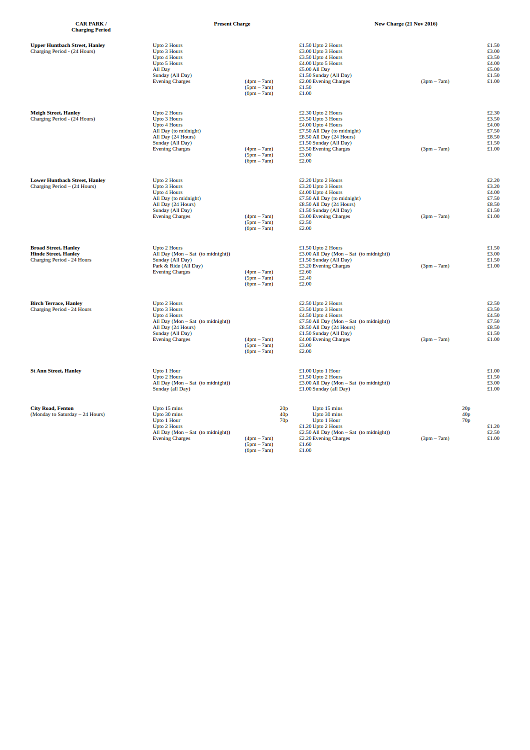| CAR PARK / Charging Period | Present Charge | New Charge (21 Nov 2016) |
| --- | --- | --- |
| Upper Huntbach Street, Hanley Charging Period - (24 Hours) | / Upto 2 Hours / / £1.50 / / Upto 3 Hours / / £3.00 / / Upto 4 Hours / / £3.50 / / Upto 5 Hours / / £4.00 / / All Day / / £5.00 / / Sunday (All Day) / / £1.50 / / Evening Charges / (4pm – 7am) / £2.00 / / / (5pm – 7am) / £1.50 / / / (6pm – 7am) / £1.00 / | / Upto 2 Hours / / £1.50 / / Upto 3 Hours / / £3.00 / / Upto 4 Hours / / £3.50 / / Upto 5 Hours / / £4.00 / / All Day / / £5.00 / / Sunday (All Day) / / £1.50 / / Evening Charges / (3pm – 7am) / £1.00 / |
| Meigh Street, Hanley Charging Period - (24 Hours) | / Upto 2 Hours / / £2.30 / / Upto 3 Hours / / £3.50 / / Upto 4 Hours / / £4.00 / / All Day (to midnight) / / £7.50 / / All Day (24 Hours) / / £8.50 / / Sunday (All Day) / / £1.50 / / Evening Charges / (4pm – 7am) / £3.50 / / / (5pm – 7am) / £3.00 / / / (6pm – 7am) / £2.00 / | / Upto 2 Hours / / £2.30 / / Upto 3 Hours / / £3.50 / / Upto 4 Hours / / £4.00 / / All Day (to midnight) / / £7.50 / / All Day (24 Hours) / / £8.50 / / Sunday (All Day) / / £1.50 / / Evening Charges / (3pm – 7am) / £1.00 / |
| Lower Huntbach Street, Hanley Charging Period – (24 Hours) | / Upto 2 Hours / / £2.20 / / Upto 3 Hours / / £3.20 / / Upto 4 Hours / / £4.00 / / All Day (to midnight) / / £7.50 / / All Day (24 Hours) / / £8.50 / / Sunday (All Day) / / £1.50 / / Evening Charges / (4pm – 7am) / £3.00 / / / (5pm – 7am) / £2.50 / / / (6pm – 7am) / £2.00 / | / Upto 2 Hours / / £2.20 / / Upto 3 Hours / / £3.20 / / Upto 4 Hours / / £4.00 / / All Day (to midnight) / / £7.50 / / All Day (24 Hours) / / £8.50 / / Sunday (All Day) / / £1.50 / / Evening Charges / (3pm – 7am) / £1.00 / |
| Broad Street, Hanley Hinde Street, Hanley Charging Period - 24 Hours | / Upto 2 Hours / / £1.50 / / All Day (Mon – Sat (to midnight)) / / £3.00 / / Sunday (All Day) / / £1.50 / / Park & Ride (All Day) / / £3.20 / / Evening Charges / (4pm – 7am) / £2.60 / / / (5pm – 7am) / £2.40 / / / (6pm – 7am) / £2.00 / | / Upto 2 Hours / / £1.50 / / All Day (Mon – Sat (to midnight)) / / £3.00 / / Sunday (All Day) / / £1.50 / / Evening Charges / (3pm – 7am) / £1.00 / |
| Birch Terrace, Hanley Charging Period - 24 Hours | / Upto 2 Hours / / £2.50 / / Upto 3 Hours / / £3.50 / / Upto 4 Hours / / £4.50 / / All Day (Mon – Sat (to midnight)) / / £7.50 / / All Day (24 Hours) / / £8.50 / / Sunday (All Day) / / £1.50 / / Evening Charges / (4pm – 7am) / £4.00 / / / (5pm – 7am) / £3.00 / / / (6pm – 7am) / £2.00 / | / Upto 2 Hours / / £2.50 / / Upto 3 Hours / / £3.50 / / Upto 4 Hours / / £4.50 / / All Day (Mon – Sat (to midnight)) / / £7.50 / / All Day (24 Hours) / / £8.50 / / Sunday (All Day) / / £1.50 / / Evening Charges / (3pm – 7am) / £1.00 / |
| St Ann Street, Hanley | / Upto 1 Hour / / £1.00 / / Upto 2 Hours / / £1.50 / / All Day (Mon – Sat (to midnight)) / / £3.00 / / Sunday (all Day) / / £1.00 / | / Upto 1 Hour / / £1.00 / / Upto 2 Hours / / £1.50 / / All Day (Mon – Sat (to midnight)) / / £3.00 / / Sunday (all Day) / / £1.00 / |
| City Road, Fenton (Monday to Saturday – 24 Hours) | / Upto 15 mins / / 20p / / Upto 30 mins / / 40p / / Upto 1 Hour / / 70p / / Upto 2 Hours / / £1.20 / / All Day (Mon – Sat (to midnight)) / / £2.50 / / Evening Charges / (4pm – 7am) / £2.20 / / / (5pm – 7am) / £1.60 / / / (6pm – 7am) / £1.00 / | / Upto 15 mins / / 20p / / Upto 30 mins / / 40p / / Upto 1 Hour / / 70p / / Upto 2 Hours / / £1.20 / / All Day (Mon – Sat (to midnight)) / / £2.50 / / Evening Charges / (3pm – 7am) / £1.00 / |